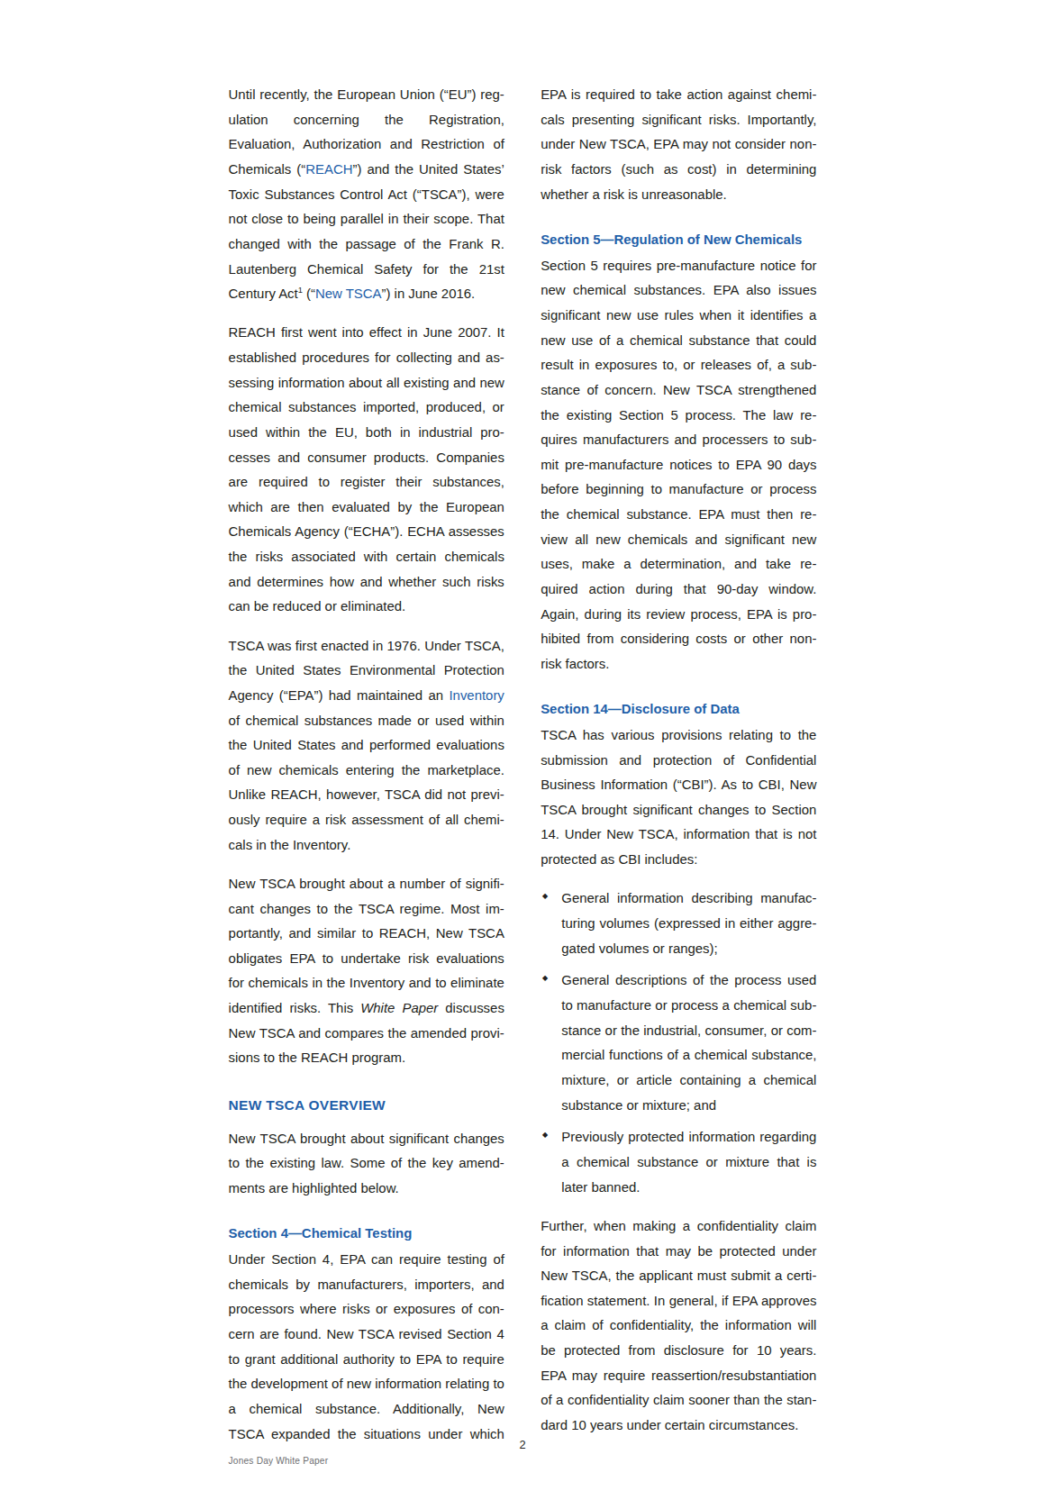Until recently, the European Union (“EU”) regulation concerning the Registration, Evaluation, Authorization and Restriction of Chemicals (“REACH”) and the United States’ Toxic Substances Control Act (“TSCA”), were not close to being parallel in their scope. That changed with the passage of the Frank R. Lautenberg Chemical Safety for the 21st Century Act1 (“New TSCA”) in June 2016.
REACH first went into effect in June 2007. It established procedures for collecting and assessing information about all existing and new chemical substances imported, produced, or used within the EU, both in industrial processes and consumer products. Companies are required to register their substances, which are then evaluated by the European Chemicals Agency (“ECHA”). ECHA assesses the risks associated with certain chemicals and determines how and whether such risks can be reduced or eliminated.
TSCA was first enacted in 1976. Under TSCA, the United States Environmental Protection Agency (“EPA”) had maintained an Inventory of chemical substances made or used within the United States and performed evaluations of new chemicals entering the marketplace. Unlike REACH, however, TSCA did not previously require a risk assessment of all chemicals in the Inventory.
New TSCA brought about a number of significant changes to the TSCA regime. Most importantly, and similar to REACH, New TSCA obligates EPA to undertake risk evaluations for chemicals in the Inventory and to eliminate identified risks. This White Paper discusses New TSCA and compares the amended provisions to the REACH program.
NEW TSCA OVERVIEW
New TSCA brought about significant changes to the existing law. Some of the key amendments are highlighted below.
Section 4—Chemical Testing
Under Section 4, EPA can require testing of chemicals by manufacturers, importers, and processors where risks or exposures of concern are found. New TSCA revised Section 4 to grant additional authority to EPA to require the development of new information relating to a chemical substance. Additionally, New TSCA expanded the situations under which EPA is required to take action against chemicals presenting significant risks. Importantly, under New TSCA, EPA may not consider non-risk factors (such as cost) in determining whether a risk is unreasonable.
Section 5—Regulation of New Chemicals
Section 5 requires pre-manufacture notice for new chemical substances. EPA also issues significant new use rules when it identifies a new use of a chemical substance that could result in exposures to, or releases of, a substance of concern. New TSCA strengthened the existing Section 5 process. The law requires manufacturers and processers to submit pre-manufacture notices to EPA 90 days before beginning to manufacture or process the chemical substance. EPA must then review all new chemicals and significant new uses, make a determination, and take required action during that 90-day window. Again, during its review process, EPA is prohibited from considering costs or other non-risk factors.
Section 14—Disclosure of Data
TSCA has various provisions relating to the submission and protection of Confidential Business Information (“CBI”). As to CBI, New TSCA brought significant changes to Section 14. Under New TSCA, information that is not protected as CBI includes:
General information describing manufacturing volumes (expressed in either aggregated volumes or ranges);
General descriptions of the process used to manufacture or process a chemical substance or the industrial, consumer, or commercial functions of a chemical substance, mixture, or article containing a chemical substance or mixture; and
Previously protected information regarding a chemical substance or mixture that is later banned.
Further, when making a confidentiality claim for information that may be protected under New TSCA, the applicant must submit a certification statement. In general, if EPA approves a claim of confidentiality, the information will be protected from disclosure for 10 years. EPA may require reassertion/resubstantiation of a confidentiality claim sooner than the standard 10 years under certain circumstances.
Jones Day White Paper
2